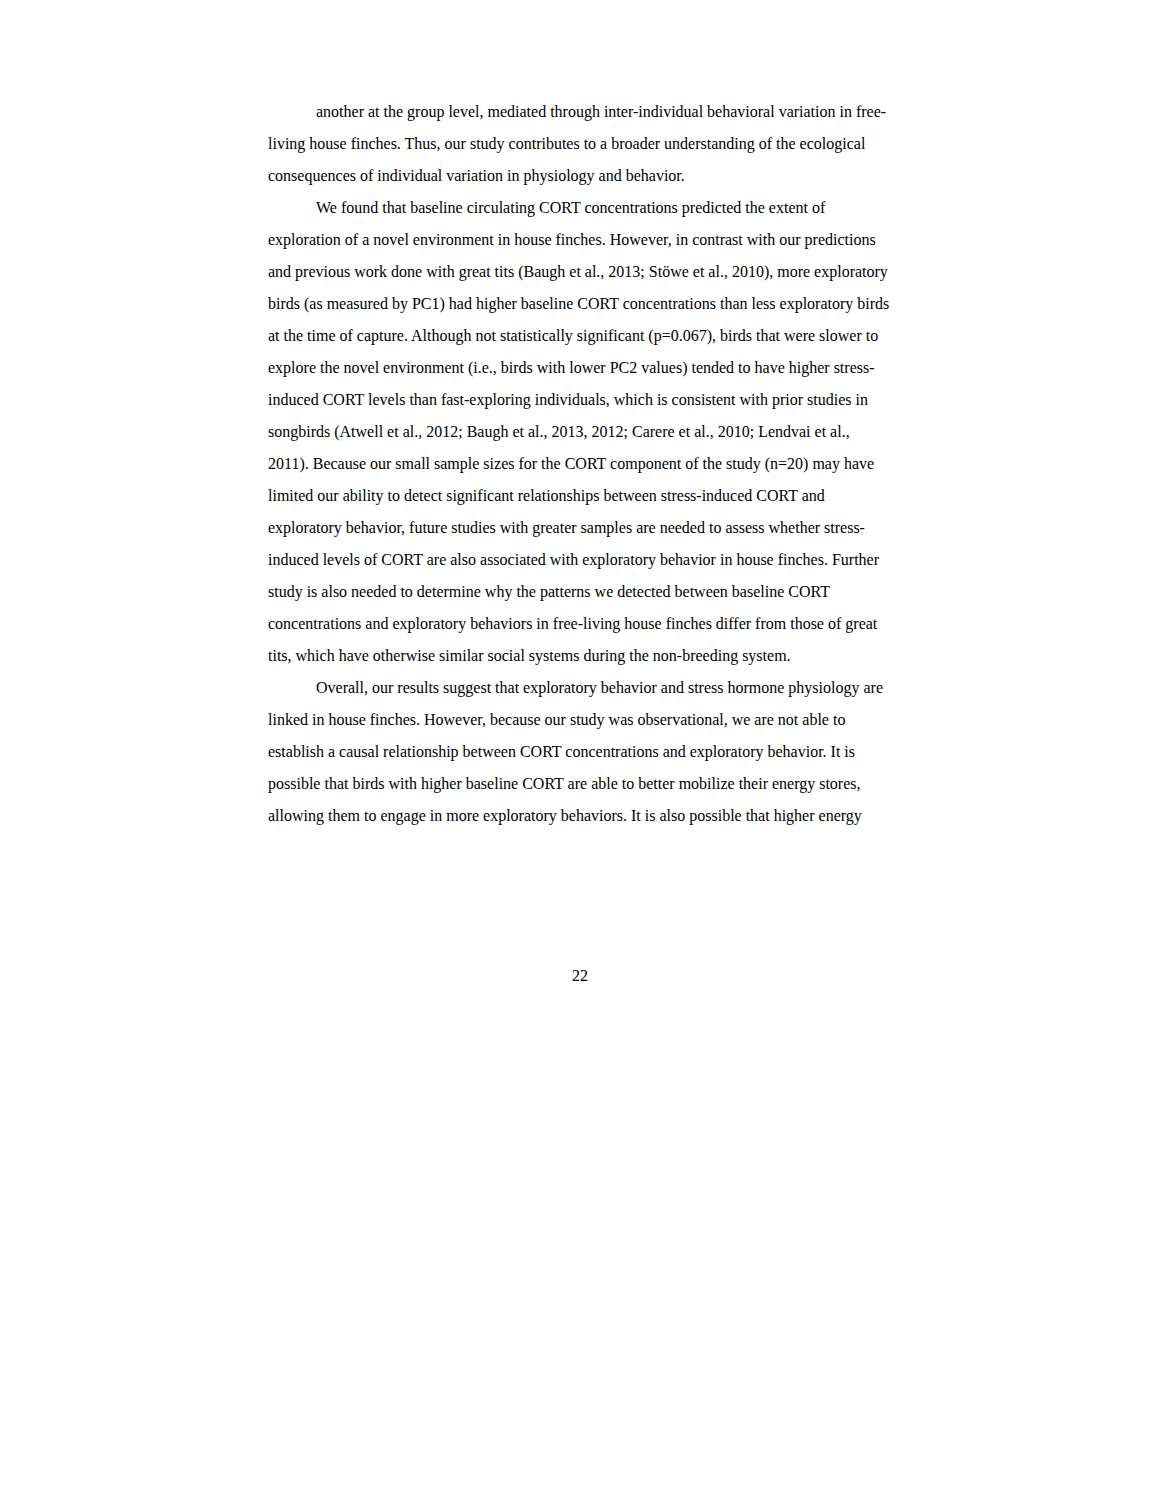another at the group level, mediated through inter-individual behavioral variation in free-living house finches. Thus, our study contributes to a broader understanding of the ecological consequences of individual variation in physiology and behavior.
We found that baseline circulating CORT concentrations predicted the extent of exploration of a novel environment in house finches. However, in contrast with our predictions and previous work done with great tits (Baugh et al., 2013; Stöwe et al., 2010), more exploratory birds (as measured by PC1) had higher baseline CORT concentrations than less exploratory birds at the time of capture. Although not statistically significant (p=0.067), birds that were slower to explore the novel environment (i.e., birds with lower PC2 values) tended to have higher stress-induced CORT levels than fast-exploring individuals, which is consistent with prior studies in songbirds (Atwell et al., 2012; Baugh et al., 2013, 2012; Carere et al., 2010; Lendvai et al., 2011). Because our small sample sizes for the CORT component of the study (n=20) may have limited our ability to detect significant relationships between stress-induced CORT and exploratory behavior, future studies with greater samples are needed to assess whether stress-induced levels of CORT are also associated with exploratory behavior in house finches. Further study is also needed to determine why the patterns we detected between baseline CORT concentrations and exploratory behaviors in free-living house finches differ from those of great tits, which have otherwise similar social systems during the non-breeding system.
Overall, our results suggest that exploratory behavior and stress hormone physiology are linked in house finches. However, because our study was observational, we are not able to establish a causal relationship between CORT concentrations and exploratory behavior. It is possible that birds with higher baseline CORT are able to better mobilize their energy stores, allowing them to engage in more exploratory behaviors. It is also possible that higher energy
22